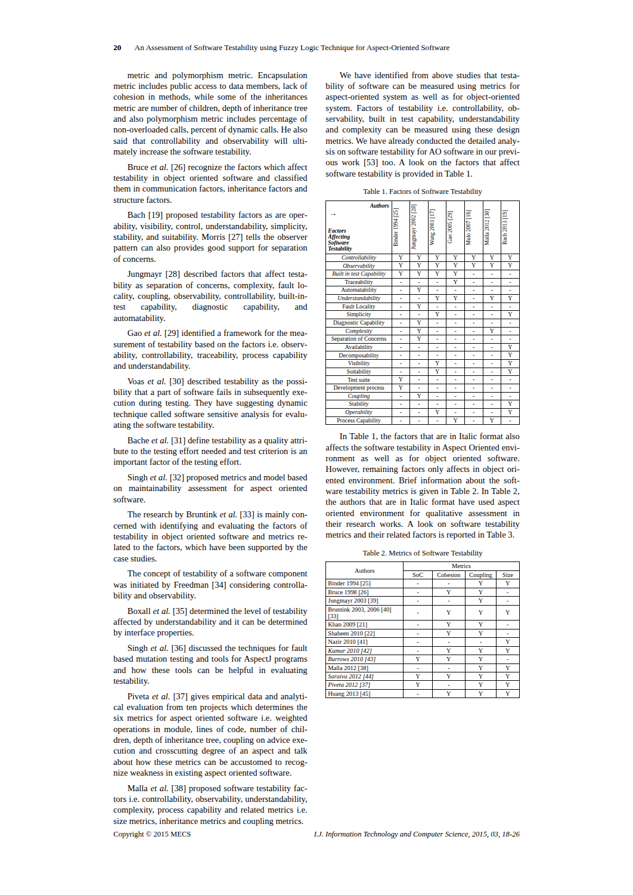20 An Assessment of Software Testability using Fuzzy Logic Technique for Aspect-Oriented Software
metric and polymorphism metric. Encapsulation metric includes public access to data members, lack of cohesion in methods, while some of the inheritances metric are number of children, depth of inheritance tree and also polymorphism metric includes percentage of non-overloaded calls, percent of dynamic calls. He also said that controllability and observability will ultimately increase the software testability.
Bruce et al. [26] recognize the factors which affect testability in object oriented software and classified them in communication factors, inheritance factors and structure factors.
Bach [19] proposed testability factors as are operability, visibility, control, understandability, simplicity, stability, and suitability. Morris [27] tells the observer pattern can also provides good support for separation of concerns.
Jungmayr [28] described factors that affect testability as separation of concerns, complexity, fault locality, coupling, observability, controllability, built-in-test capability, diagnostic capability, and automatability.
Gao et al. [29] identified a framework for the measurement of testability based on the factors i.e. observability, controllability, traceability, process capability and understandability.
Voas et al. [30] described testability as the possibility that a part of software fails in subsequently execution during testing. They have suggesting dynamic technique called software sensitive analysis for evaluating the software testability.
Bache et al. [31] define testability as a quality attribute to the testing effort needed and test criterion is an important factor of the testing effort.
Singh et al. [32] proposed metrics and model based on maintainability assessment for aspect oriented software.
The research by Bruntink et al. [33] is mainly concerned with identifying and evaluating the factors of testability in object oriented software and metrics related to the factors, which have been supported by the case studies.
The concept of testability of a software component was initiated by Freedman [34] considering controllability and observability.
Boxall et al. [35] determined the level of testability affected by understandability and it can be determined by interface properties.
Singh et al. [36] discussed the techniques for fault based mutation testing and tools for AspectJ programs and how these tools can be helpful in evaluating testability.
Piveta et al. [37] gives empirical data and analytical evaluation from ten projects which determines the six metrics for aspect oriented software i.e. weighted operations in module, lines of code, number of children, depth of inheritance tree, coupling on advice execution and crosscutting degree of an aspect and talk about how these metrics can be accustomed to recognize weakness in existing aspect oriented software.
Malla et al. [38] proposed software testability factors i.e. controllability, observability, understandability, complexity, process capability and related metrics i.e. size metrics, inheritance metrics and coupling metrics.
We have identified from above studies that testability of software can be measured using metrics for aspect-oriented system as well as for object-oriented system. Factors of testability i.e. controllability, observability, built in test capability, understandability and complexity can be measured using these design metrics. We have already conducted the detailed analysis on software testability for AO software in our previous work [53] too. A look on the factors that affect software testability is provided in Table 1.
Table 1. Factors of Software Testability
| → Authors ↓ Factors Affecting Software Testability | Binder 1994 [25] | Jungmayr 2002 [28] | Wang 2003 [17] | Gao 2005 [29] | Mulo 2007 [16] | Malla 2012 [38] | Bach 2013 [19] |
| Controllability | Y | Y | Y | Y | Y | Y | Y |
| Observability | Y | Y | Y | Y | Y | Y | Y |
| Built in test Capability | Y | Y | Y | Y | - | - | - |
| Traceability | - | - | - | Y | - | - | - |
| Automatability | - | Y | - | - | - | - | - |
| Understandability | - | - | Y | Y | - | Y | Y |
| Fault Locality | - | Y | - | - | - | - | - |
| Simplicity | - | - | Y | - | - | - | Y |
| Diagnostic Capability | - | Y | - | - | - | - | - |
| Complexity | - | Y | - | - | - | Y | - |
| Separation of Concerns | - | Y | - | - | - | - | - |
| Availability | - | - | - | - | - | - | Y |
| Decomposability | - | - | - | - | - | - | Y |
| Visibility | - | - | Y | - | - | - | Y |
| Suitability | - | - | Y | - | - | - | Y |
| Test suite | Y | - | - | - | - | - | - |
| Development process | Y | - | - | - | - | - | - |
| Coupling | - | Y | - | - | - | - | - |
| Stability | - | - | - | - | - | - | Y |
| Operability | - | - | Y | - | - | - | Y |
| Process Capability | - | - | - | Y | - | Y | - |
In Table 1, the factors that are in Italic format also affects the software testability in Aspect Oriented environment as well as for object oriented software. However, remaining factors only affects in object oriented environment. Brief information about the software testability metrics is given in Table 2. In Table 2, the authors that are in Italic format have used aspect oriented environment for qualitative assessment in their research works. A look on software testability metrics and their related factors is reported in Table 3.
Table 2. Metrics of Software Testability
| Authors | Metrics |
| SoC | Cohesion | Coupling | Size |
| Binder 1994 [25] | - | - | Y | Y |
| Bruce 1998 [26] | - | Y | Y | - |
| Jungmayr 2003 [39] | - | - | Y | - |
| Bruntink 2003, 2006 [40][33] | - | Y | Y | Y |
| Khan 2009 [21] | - | Y | Y | - |
| Shaheen 2010 [22] | - | Y | Y | - |
| Nazir 2010 [41] | - | - | - | Y |
| Kumar 2010 [42] | - | Y | Y | Y |
| Burrows 2010 [43] | Y | Y | Y | - |
| Malla 2012 [38] | - | - | Y | Y |
| Saraiva 2012 [44] | Y | Y | Y | Y |
| Piveta 2012 [37] | Y | - | Y | Y |
| Huang 2013 [45] | - | Y | Y | Y |
Copyright © 2015 MECS I.J. Information Technology and Computer Science, 2015, 03, 18-26